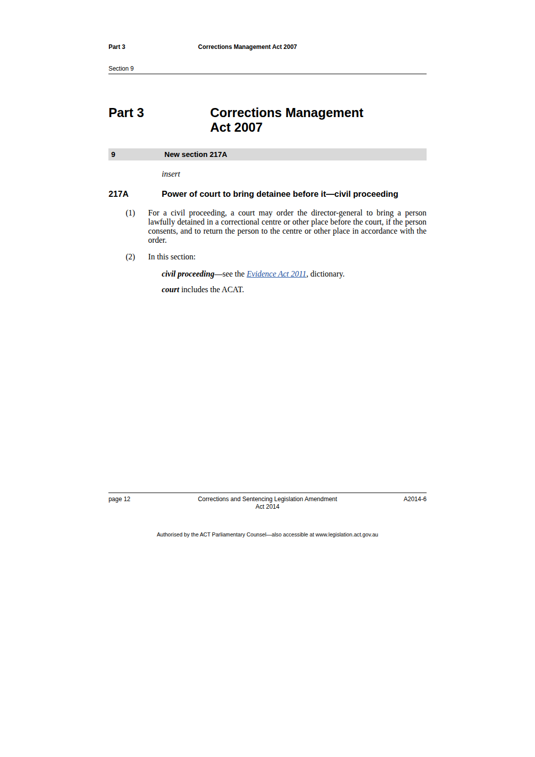Part 3 Corrections Management Act 2007
Section 9
Part 3 Corrections Management
Act 2007
9 New section 217A
insert
217A Power of court to bring detainee before it—civil proceeding
(1) For a civil proceeding, a court may order the director-general to bring a person lawfully detained in a correctional centre or other place before the court, if the person consents, and to return the person to the centre or other place in accordance with the order.
(2) In this section:
civil proceeding—see the Evidence Act 2011, dictionary.
court includes the ACAT.
page 12
Corrections and Sentencing Legislation Amendment
Act 2014
A2014-6
Authorised by the ACT Parliamentary Counsel—also accessible at www.legislation.act.gov.au